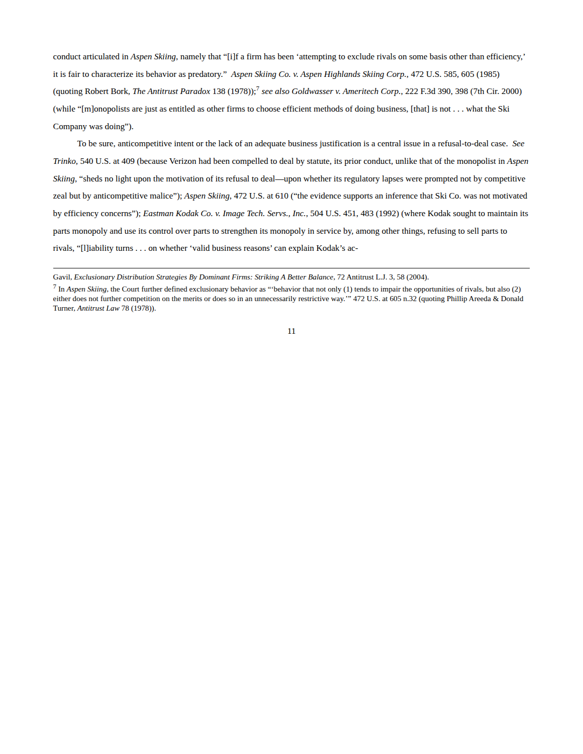conduct articulated in Aspen Skiing, namely that “[i]f a firm has been ‘attempting to exclude rivals on some basis other than efficiency,’ it is fair to characterize its behavior as predatory.” Aspen Skiing Co. v. Aspen Highlands Skiing Corp., 472 U.S. 585, 605 (1985) (quoting Robert Bork, The Antitrust Paradox 138 (1978));7 see also Goldwasser v. Ameritech Corp., 222 F.3d 390, 398 (7th Cir. 2000) (while “[m]onopolists are just as entitled as other firms to choose efficient methods of doing business, [that] is not . . . what the Ski Company was doing”).
To be sure, anticompetitive intent or the lack of an adequate business justification is a central issue in a refusal-to-deal case. See Trinko, 540 U.S. at 409 (because Verizon had been compelled to deal by statute, its prior conduct, unlike that of the monopolist in Aspen Skiing, “sheds no light upon the motivation of its refusal to deal—upon whether its regulatory lapses were prompted not by competitive zeal but by anticompetitive malice”); Aspen Skiing, 472 U.S. at 610 (“the evidence supports an inference that Ski Co. was not motivated by efficiency concerns”); Eastman Kodak Co. v. Image Tech. Servs., Inc., 504 U.S. 451, 483 (1992) (where Kodak sought to maintain its parts monopoly and use its control over parts to strengthen its monopoly in service by, among other things, refusing to sell parts to rivals, “[l]iability turns . . . on whether ‘valid business reasons’ can explain Kodak’s ac-
Gavil, Exclusionary Distribution Strategies By Dominant Firms: Striking A Better Balance, 72 Antitrust L.J. 3, 58 (2004).
7 In Aspen Skiing, the Court further defined exclusionary behavior as “‘behavior that not only (1) tends to impair the opportunities of rivals, but also (2) either does not further competition on the merits or does so in an unnecessarily restrictive way.’” 472 U.S. at 605 n.32 (quoting Phillip Areeda & Donald Turner, Antitrust Law 78 (1978)).
11